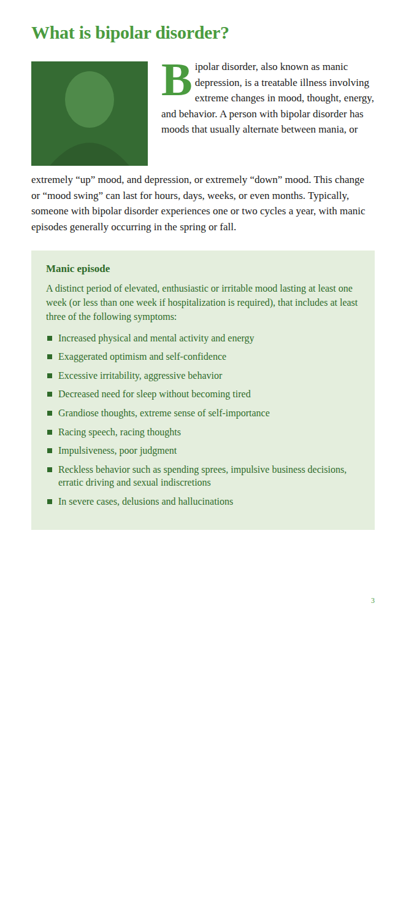What is bipolar disorder?
Bipolar disorder, also known as manic depression, is a treatable illness involving extreme changes in mood, thought, energy, and behavior. A person with bipolar disorder has moods that usually alternate between mania, or
extremely “up” mood, and depression, or extremely “down” mood. This change or “mood swing” can last for hours, days, weeks, or even months. Typically, someone with bipolar disorder experiences one or two cycles a year, with manic episodes generally occurring in the spring or fall.
Manic episode
A distinct period of elevated, enthusiastic or irritable mood lasting at least one week (or less than one week if hospitalization is required), that includes at least three of the following symptoms:
Increased physical and mental activity and energy
Exaggerated optimism and self-confidence
Excessive irritability, aggressive behavior
Decreased need for sleep without becoming tired
Grandiose thoughts, extreme sense of self-importance
Racing speech, racing thoughts
Impulsiveness, poor judgment
Reckless behavior such as spending sprees, impulsive business decisions, erratic driving and sexual indiscretions
In severe cases, delusions and hallucinations
3